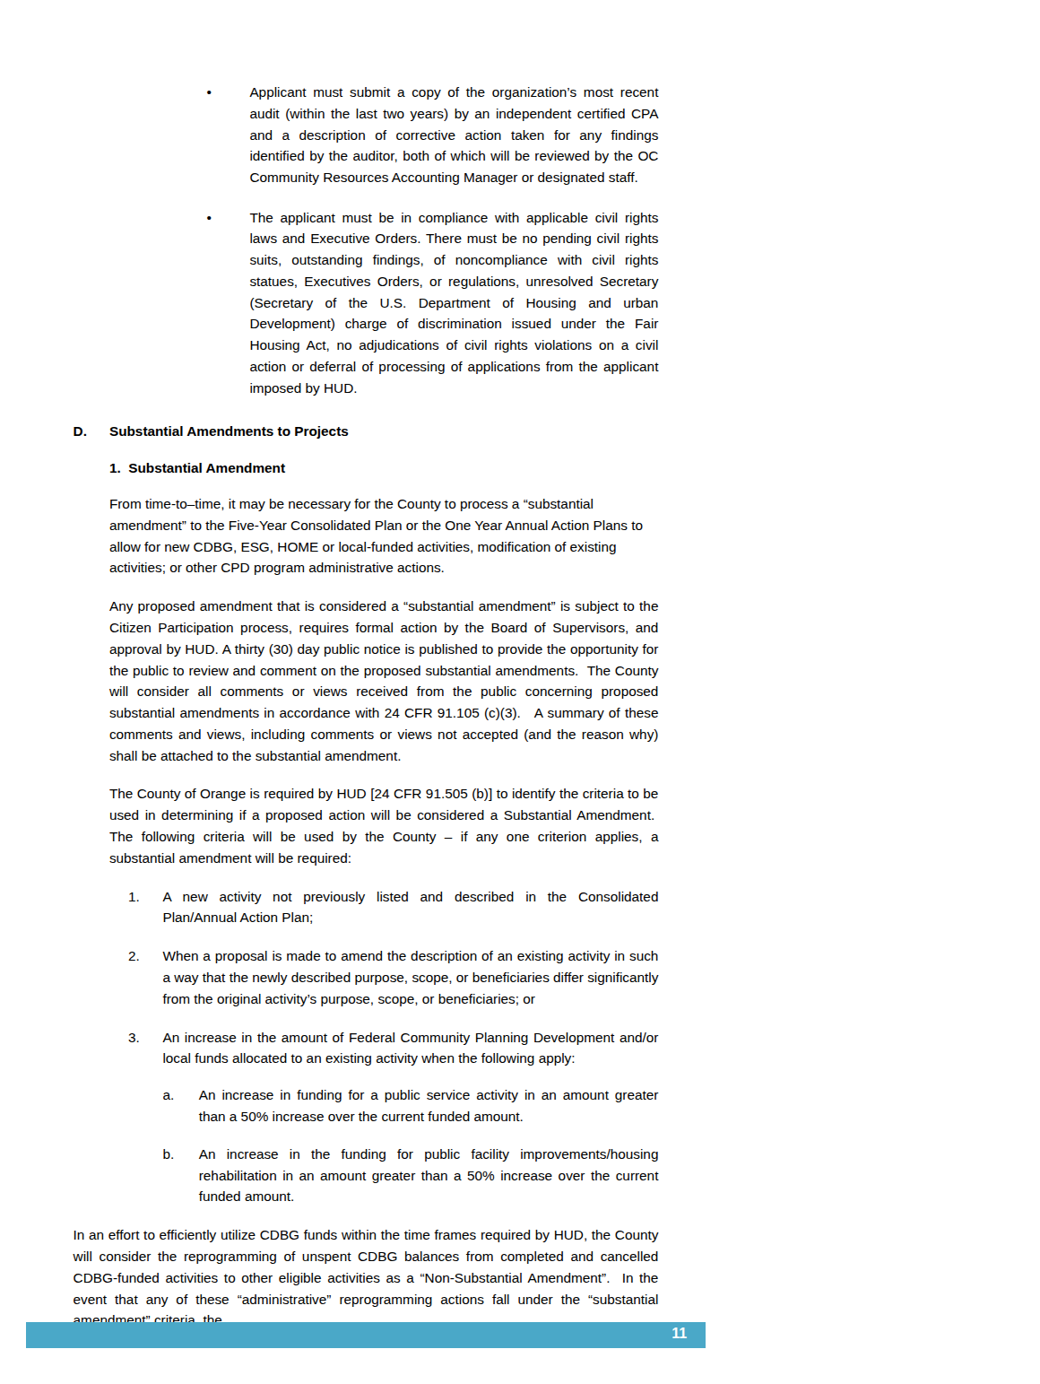Applicant must submit a copy of the organization’s most recent audit (within the last two years) by an independent certified CPA and a description of corrective action taken for any findings identified by the auditor, both of which will be reviewed by the OC Community Resources Accounting Manager or designated staff.
The applicant must be in compliance with applicable civil rights laws and Executive Orders. There must be no pending civil rights suits, outstanding findings, of noncompliance with civil rights statues, Executives Orders, or regulations, unresolved Secretary (Secretary of the U.S. Department of Housing and urban Development) charge of discrimination issued under the Fair Housing Act, no adjudications of civil rights violations on a civil action or deferral of processing of applications from the applicant imposed by HUD.
D. Substantial Amendments to Projects
1. Substantial Amendment
From time-to–time, it may be necessary for the County to process a “substantial amendment” to the Five-Year Consolidated Plan or the One Year Annual Action Plans to allow for new CDBG, ESG, HOME or local-funded activities, modification of existing activities; or other CPD program administrative actions.
Any proposed amendment that is considered a “substantial amendment” is subject to the Citizen Participation process, requires formal action by the Board of Supervisors, and approval by HUD. A thirty (30) day public notice is published to provide the opportunity for the public to review and comment on the proposed substantial amendments. The County will consider all comments or views received from the public concerning proposed substantial amendments in accordance with 24 CFR 91.105 (c)(3). A summary of these comments and views, including comments or views not accepted (and the reason why) shall be attached to the substantial amendment.
The County of Orange is required by HUD [24 CFR 91.505 (b)] to identify the criteria to be used in determining if a proposed action will be considered a Substantial Amendment. The following criteria will be used by the County – if any one criterion applies, a substantial amendment will be required:
A new activity not previously listed and described in the Consolidated Plan/Annual Action Plan;
When a proposal is made to amend the description of an existing activity in such a way that the newly described purpose, scope, or beneficiaries differ significantly from the original activity’s purpose, scope, or beneficiaries; or
An increase in the amount of Federal Community Planning Development and/or local funds allocated to an existing activity when the following apply:
An increase in funding for a public service activity in an amount greater than a 50% increase over the current funded amount.
An increase in the funding for public facility improvements/housing rehabilitation in an amount greater than a 50% increase over the current funded amount.
In an effort to efficiently utilize CDBG funds within the time frames required by HUD, the County will consider the reprogramming of unspent CDBG balances from completed and cancelled CDBG-funded activities to other eligible activities as a “Non-Substantial Amendment”. In the event that any of these “administrative” reprogramming actions fall under the “substantial amendment” criteria, the
11